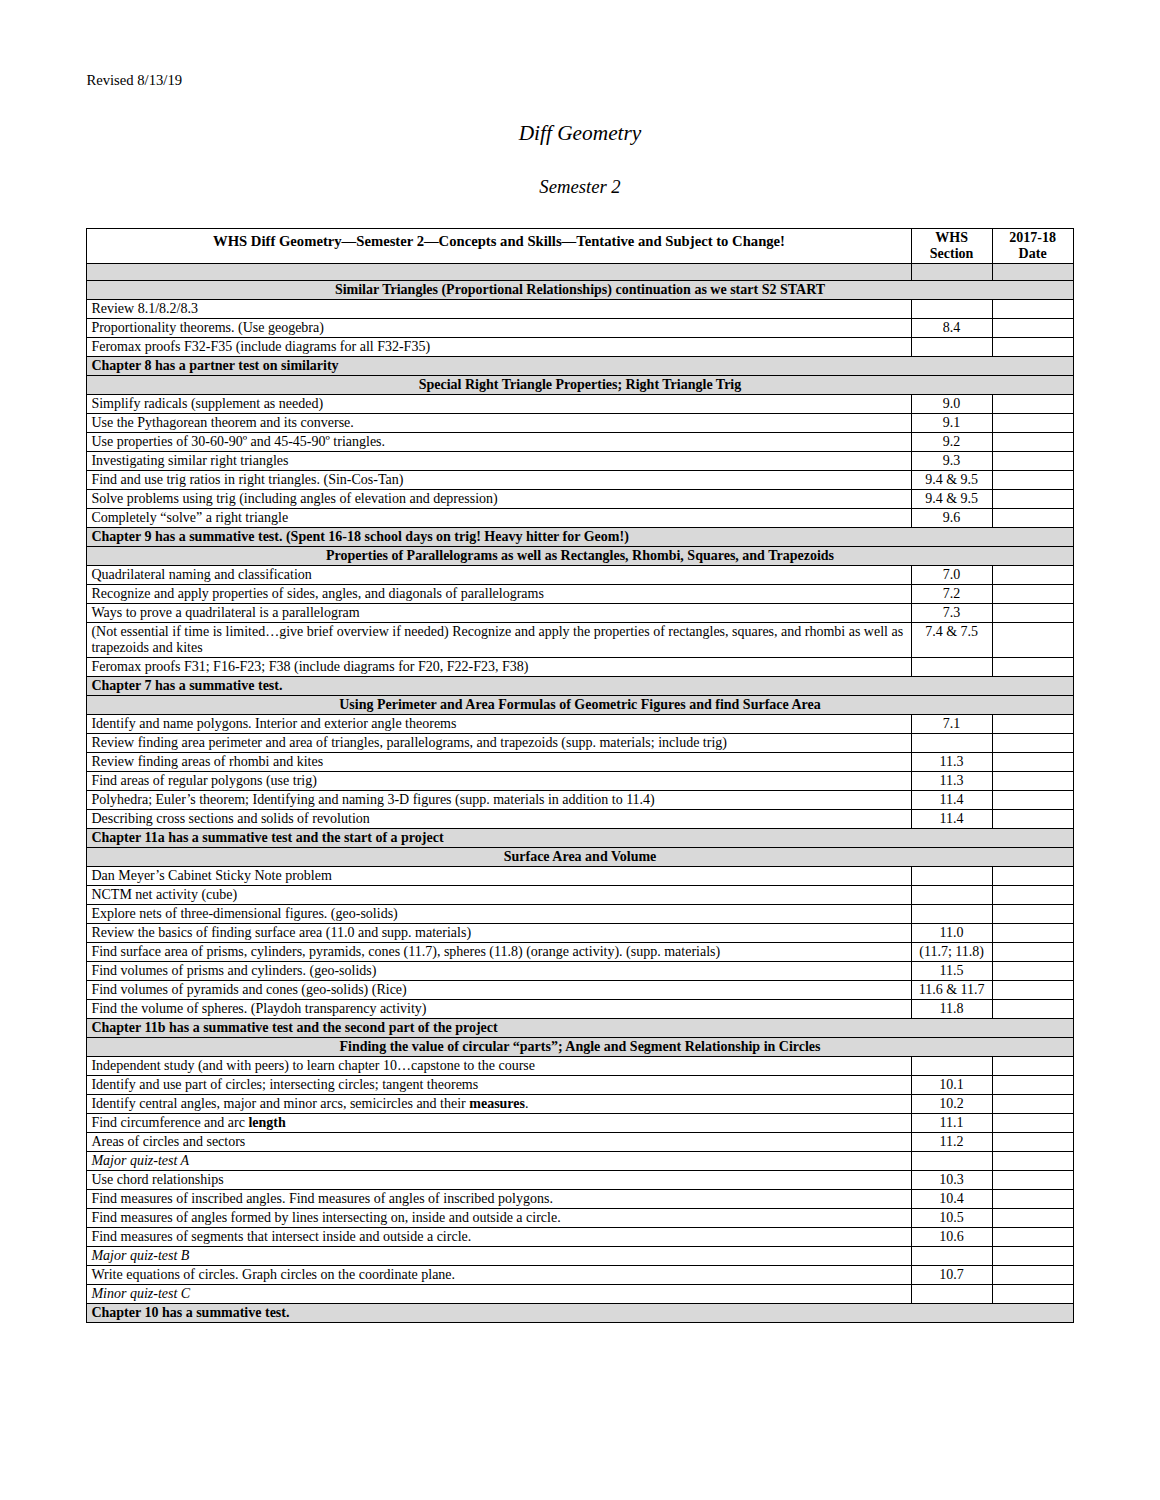Revised 8/13/19
Diff Geometry
Semester 2
| WHS Diff Geometry—Semester 2—Concepts and Skills—Tentative and Subject to Change! | WHS Section | 2017-18 Date |
| --- | --- | --- |
| Similar Triangles (Proportional Relationships) continuation as we start S2 START |
| Review 8.1/8.2/8.3 | | |
| Proportionality theorems. (Use geogebra) | 8.4 | |
| Feromax proofs F32-F35 (include diagrams for all F32-F35) | | |
| Chapter 8 has a partner test on similarity |
| Special Right Triangle Properties; Right Triangle Trig |
| Simplify radicals (supplement as needed) | 9.0 | |
| Use the Pythagorean theorem and its converse. | 9.1 | |
| Use properties of 30-60-90º and 45-45-90º triangles. | 9.2 | |
| Investigating similar right triangles | 9.3 | |
| Find and use trig ratios in right triangles. (Sin-Cos-Tan) | 9.4 & 9.5 | |
| Solve problems using trig (including angles of elevation and depression) | 9.4 & 9.5 | |
| Completely “solve” a right triangle | 9.6 | |
| Chapter 9 has a summative test. (Spent 16-18 school days on trig! Heavy hitter for Geom!) |
| Properties of Parallelograms as well as Rectangles, Rhombi, Squares, and Trapezoids |
| Quadrilateral naming and classification | 7.0 | |
| Recognize and apply properties of sides, angles, and diagonals of parallelograms | 7.2 | |
| Ways to prove a quadrilateral is a parallelogram | 7.3 | |
| (Not essential if time is limited…give brief overview if needed) Recognize and apply the properties of rectangles, squares, and rhombi as well as trapezoids and kites | 7.4 & 7.5 | |
| Feromax proofs F31; F16-F23; F38 (include diagrams for F20, F22-F23, F38) | | |
| Chapter 7 has a summative test. |
| Using Perimeter and Area Formulas of Geometric Figures and find Surface Area |
| Identify and name polygons. Interior and exterior angle theorems | 7.1 | |
| Review finding area perimeter and area of triangles, parallelograms, and trapezoids (supp. materials; include trig) | | |
| Review finding areas of rhombi and kites | 11.3 | |
| Find areas of regular polygons (use trig) | 11.3 | |
| Polyhedra; Euler’s theorem; Identifying and naming 3-D figures (supp. materials in addition to 11.4) | 11.4 | |
| Describing cross sections and solids of revolution | 11.4 | |
| Chapter 11a has a summative test and the start of a project |
| Surface Area and Volume |
| Dan Meyer’s Cabinet Sticky Note problem | | |
| NCTM net activity (cube) | | |
| Explore nets of three-dimensional figures. (geo-solids) | | |
| Review the basics of finding surface area (11.0 and supp. materials) | 11.0 | |
| Find surface area of prisms, cylinders, pyramids, cones (11.7), spheres (11.8) (orange activity). (supp. materials) | (11.7; 11.8) | |
| Find volumes of prisms and cylinders. (geo-solids) | 11.5 | |
| Find volumes of pyramids and cones (geo-solids) (Rice) | 11.6 & 11.7 | |
| Find the volume of spheres. (Playdoh transparency activity) | 11.8 | |
| Chapter 11b has a summative test and the second part of the project |
| Finding the value of circular “parts”; Angle and Segment Relationship in Circles |
| Independent study (and with peers) to learn chapter 10…capstone to the course | | |
| Identify and use part of circles; intersecting circles; tangent theorems | 10.1 | |
| Identify central angles, major and minor arcs, semicircles and their measures . | 10.2 | |
| Find circumference and arc length | 11.1 | |
| Areas of circles and sectors | 11.2 | |
| Major quiz-test A | | |
| Use chord relationships | 10.3 | |
| Find measures of inscribed angles. Find measures of angles of inscribed polygons. | 10.4 | |
| Find measures of angles formed by lines intersecting on, inside and outside a circle. | 10.5 | |
| Find measures of segments that intersect inside and outside a circle. | 10.6 | |
| Major quiz-test B | | |
| Write equations of circles. Graph circles on the coordinate plane. | 10.7 | |
| Minor quiz-test C | | |
| Chapter 10 has a summative test. |